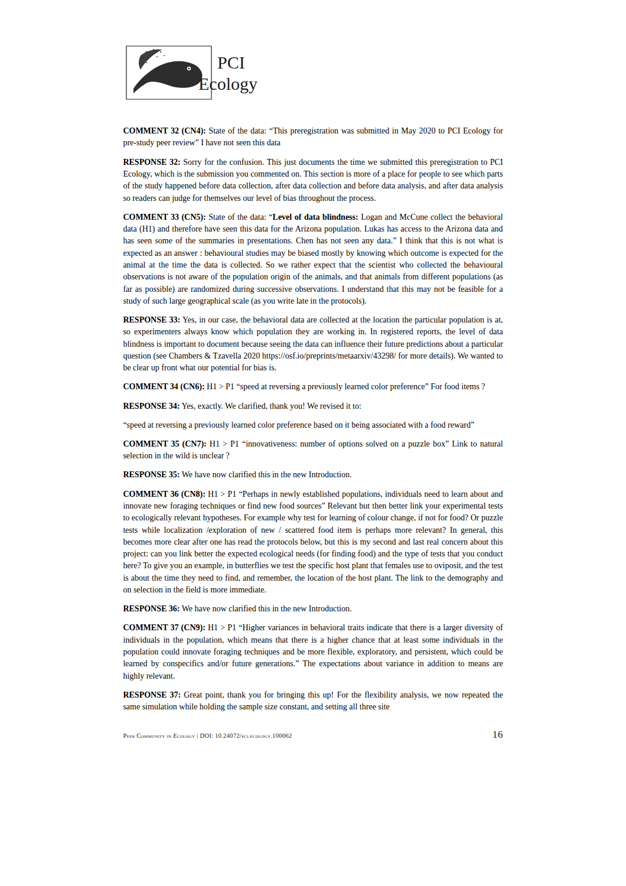PCI Ecology
COMMENT 32 (CN4): State of the data: “This preregistration was submitted in May 2020 to PCI Ecology for pre-study peer review” I have not seen this data
RESPONSE 32: Sorry for the confusion. This just documents the time we submitted this preregistration to PCI Ecology, which is the submission you commented on. This section is more of a place for people to see which parts of the study happened before data collection, after data collection and before data analysis, and after data analysis so readers can judge for themselves our level of bias throughout the process.
COMMENT 33 (CN5): State of the data: “Level of data blindness: Logan and McCune collect the behavioral data (H1) and therefore have seen this data for the Arizona population. Lukas has access to the Arizona data and has seen some of the summaries in presentations. Chen has not seen any data.” I think that this is not what is expected as an answer : behavioural studies may be biased mostly by knowing which outcome is expected for the animal at the time the data is collected. So we rather expect that the scientist who collected the behavioural observations is not aware of the population origin of the animals, and that animals from different populations (as far as possible) are randomized during successive observations. I understand that this may not be feasible for a study of such large geographical scale (as you write late in the protocols).
RESPONSE 33: Yes, in our case, the behavioral data are collected at the location the particular population is at, so experimenters always know which population they are working in. In registered reports, the level of data blindness is important to document because seeing the data can influence their future predictions about a particular question (see Chambers & Tzavella 2020 https://osf.io/preprints/metaarxiv/43298/ for more details). We wanted to be clear up front what our potential for bias is.
COMMENT 34 (CN6): H1 > P1 “speed at reversing a previously learned color preference” For food items ?
RESPONSE 34: Yes, exactly. We clarified, thank you! We revised it to:
“speed at reversing a previously learned color preference based on it being associated with a food reward”
COMMENT 35 (CN7): H1 > P1 “innovativeness: number of options solved on a puzzle box” Link to natural selection in the wild is unclear ?
RESPONSE 35: We have now clarified this in the new Introduction.
COMMENT 36 (CN8): H1 > P1 “Perhaps in newly established populations, individuals need to learn about and innovate new foraging techniques or find new food sources” Relevant but then better link your experimental tests to ecologically relevant hypotheses. For example why test for learning of colour change, if not for food? Or puzzle tests while localization /exploration of new / scattered food item is perhaps more relevant? In general, this becomes more clear after one has read the protocols below, but this is my second and last real concern about this project: can you link better the expected ecological needs (for finding food) and the type of tests that you conduct here? To give you an example, in butterflies we test the specific host plant that females use to oviposit, and the test is about the time they need to find, and remember, the location of the host plant. The link to the demography and on selection in the field is more immediate.
RESPONSE 36: We have now clarified this in the new Introduction.
COMMENT 37 (CN9): H1 > P1 “Higher variances in behavioral traits indicate that there is a larger diversity of individuals in the population, which means that there is a higher chance that at least some individuals in the population could innovate foraging techniques and be more flexible, exploratory, and persistent, which could be learned by conspecifics and/or future generations.” The expectations about variance in addition to means are highly relevant.
RESPONSE 37: Great point, thank you for bringing this up! For the flexibility analysis, we now repeated the same simulation while holding the sample size constant, and setting all three site
Peer Community in Ecology | DOI: 10.24072/pci.ecology.100062
16